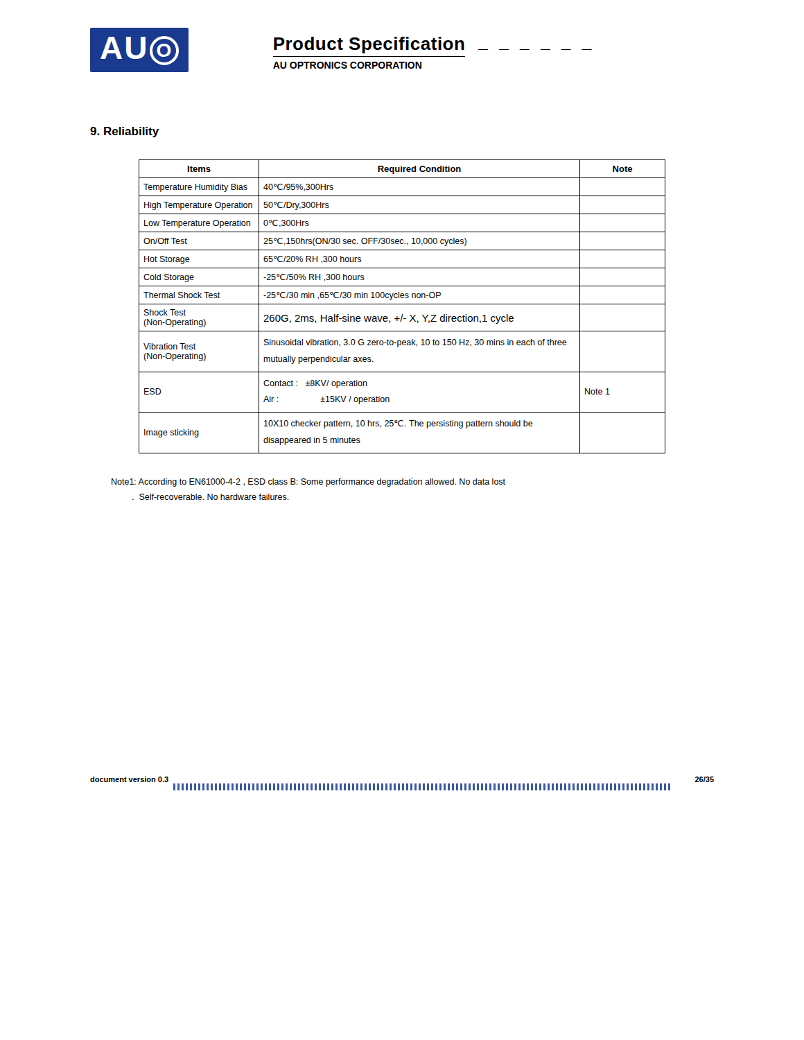AUO
Product Specification
AU OPTRONICS CORPORATION
— — — — — —
9. Reliability
| Items | Required Condition | Note |
| --- | --- | --- |
| Temperature Humidity Bias | 40℃/95%,300Hrs | |
| High Temperature Operation | 50℃/Dry,300Hrs | |
| Low Temperature Operation | 0℃,300Hrs | |
| On/Off Test | 25℃,150hrs(ON/30 sec. OFF/30sec., 10,000 cycles) | |
| Hot Storage | 65℃/20% RH ,300 hours | |
| Cold Storage | -25℃/50% RH ,300 hours | |
| Thermal Shock Test | -25℃/30 min ,65℃/30 min 100cycles non-OP | |
| Shock Test (Non-Operating) | 260G, 2ms, Half-sine wave, +/- X, Y,Z direction,1 cycle | |
| Vibration Test (Non-Operating) | Sinusoidal vibration, 3.0 G zero-to-peak, 10 to 150 Hz, 30 mins in each of three mutually perpendicular axes. | |
| ESD | Contact : ±8KV/ operation Air : ±15KV / operation | Note 1 |
| Image sticking | 10X10 checker pattern, 10 hrs, 25℃. The persisting pattern should be disappeared in 5 minutes | |
Note1: According to EN61000-4-2 , ESD class B: Some performance degradation allowed. No data lost
. Self-recoverable. No hardware failures.
document version 0.3 26/35